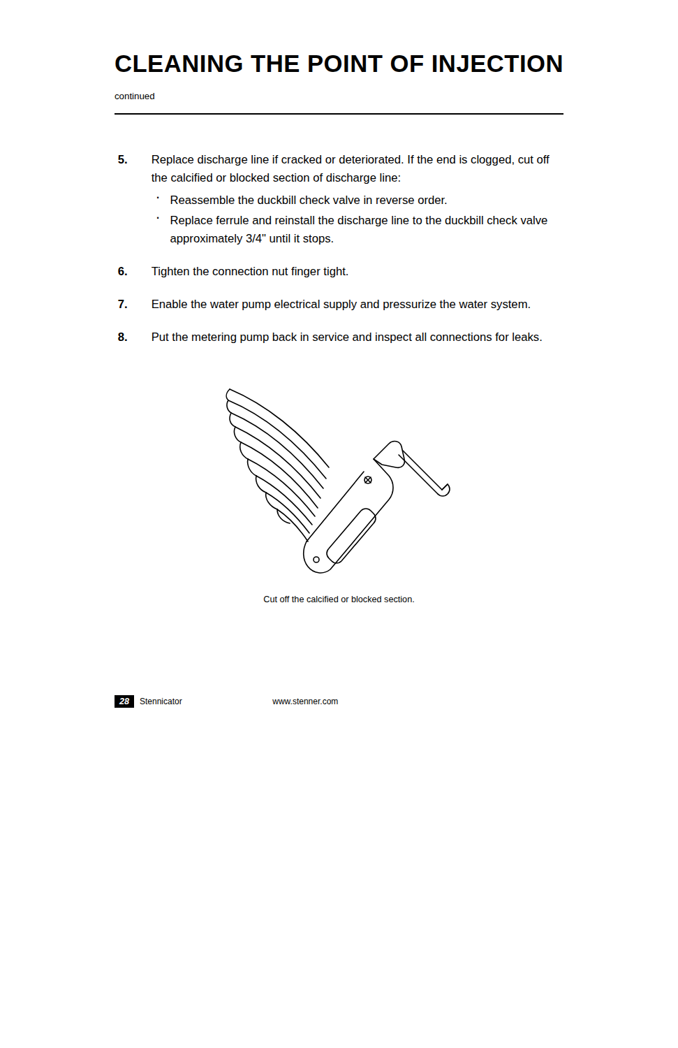Cleaning the Point of Injection continued
Replace discharge line if cracked or deteriorated. If the end is clogged, cut off the calcified or blocked section of discharge line:
Reassemble the duckbill check valve in reverse order.
Replace ferrule and reinstall the discharge line to the duckbill check valve approximately 3/4" until it stops.
Tighten the connection nut finger tight.
Enable the water pump electrical supply and pressurize the water system.
Put the metering pump back in service and inspect all connections for leaks.
Cut off the calcified or blocked section.
28 Stennicator www.stenner.com